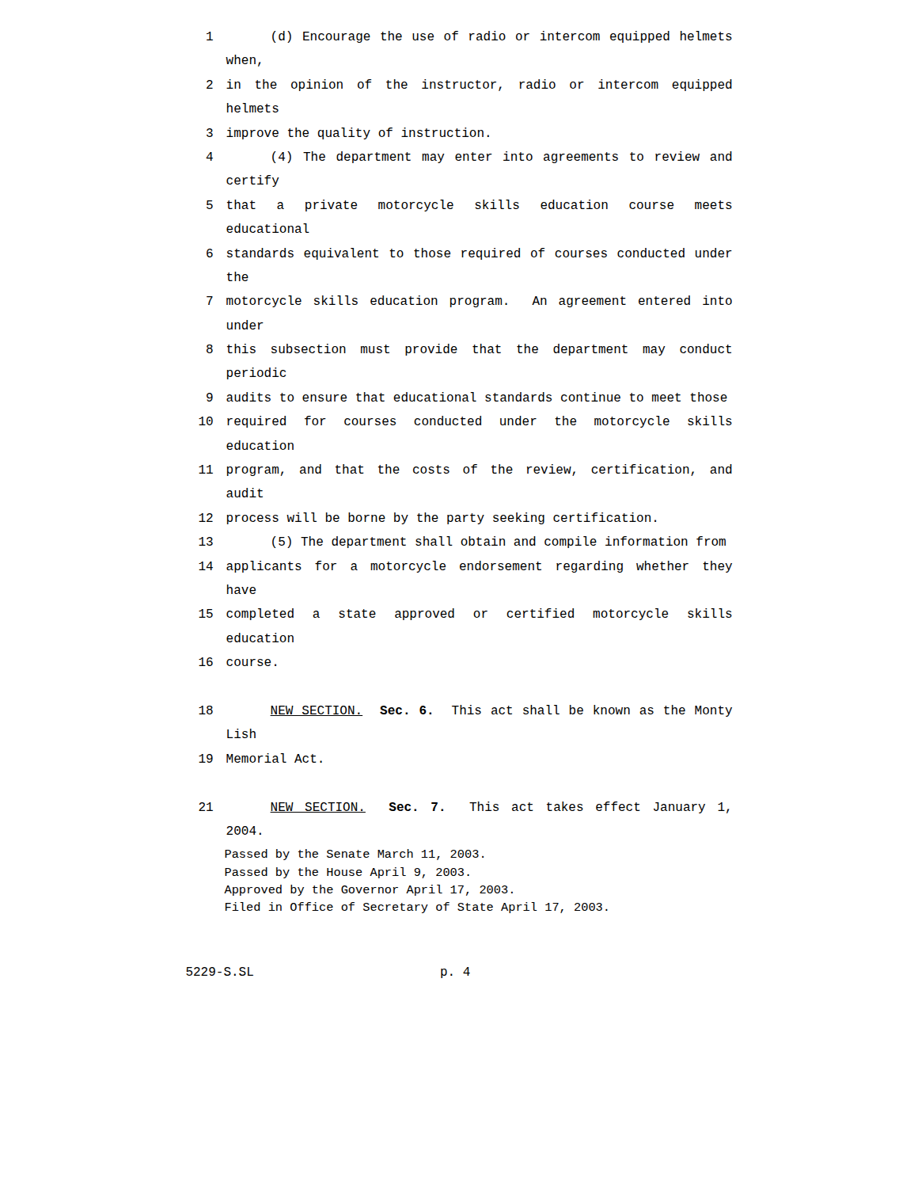(d) Encourage the use of radio or intercom equipped helmets when,
in the opinion of the instructor, radio or intercom equipped helmets
improve the quality of instruction.
(4) The department may enter into agreements to review and certify
that a private motorcycle skills education course meets educational
standards equivalent to those required of courses conducted under the
motorcycle skills education program. An agreement entered into under
this subsection must provide that the department may conduct periodic
audits to ensure that educational standards continue to meet those
required for courses conducted under the motorcycle skills education
program, and that the costs of the review, certification, and audit
process will be borne by the party seeking certification.
(5) The department shall obtain and compile information from
applicants for a motorcycle endorsement regarding whether they have
completed a state approved or certified motorcycle skills education
course.
NEW SECTION. Sec. 6. This act shall be known as the Monty Lish
Memorial Act.
NEW SECTION. Sec. 7. This act takes effect January 1, 2004.
Passed by the Senate March 11, 2003. Passed by the House April 9, 2003. Approved by the Governor April 17, 2003. Filed in Office of Secretary of State April 17, 2003.
5229-S.SL
p. 4